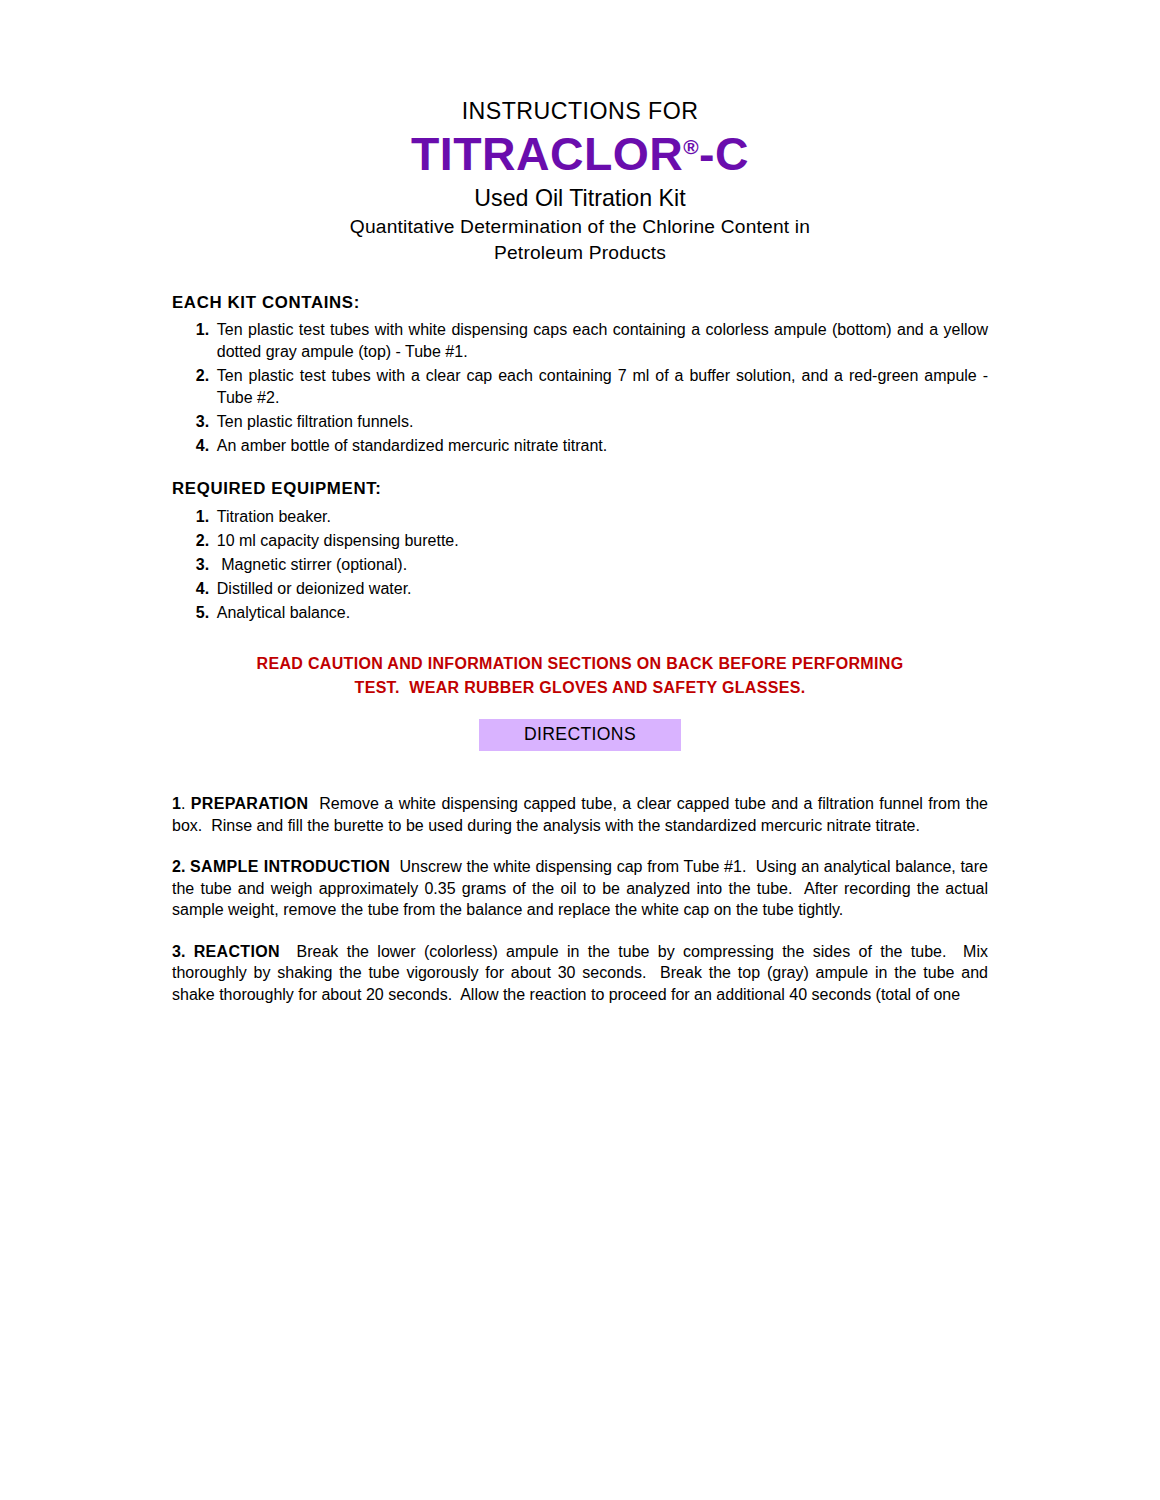INSTRUCTIONS FOR
TITRACLOR®-C
Used Oil Titration Kit
Quantitative Determination of the Chlorine Content in
Petroleum Products
EACH KIT CONTAINS:
Ten plastic test tubes with white dispensing caps each containing a colorless ampule (bottom) and a yellow dotted gray ampule (top) - Tube #1.
Ten plastic test tubes with a clear cap each containing 7 ml of a buffer solution, and a red-green ampule - Tube #2.
Ten plastic filtration funnels.
An amber bottle of standardized mercuric nitrate titrant.
REQUIRED EQUIPMENT:
Titration beaker.
10 ml capacity dispensing burette.
Magnetic stirrer (optional).
Distilled or deionized water.
Analytical balance.
READ CAUTION AND INFORMATION SECTIONS ON BACK BEFORE PERFORMING TEST. WEAR RUBBER GLOVES AND SAFETY GLASSES.
DIRECTIONS
1. PREPARATION Remove a white dispensing capped tube, a clear capped tube and a filtration funnel from the box. Rinse and fill the burette to be used during the analysis with the standardized mercuric nitrate titrate.
2. SAMPLE INTRODUCTION Unscrew the white dispensing cap from Tube #1. Using an analytical balance, tare the tube and weigh approximately 0.35 grams of the oil to be analyzed into the tube. After recording the actual sample weight, remove the tube from the balance and replace the white cap on the tube tightly.
3. REACTION Break the lower (colorless) ampule in the tube by compressing the sides of the tube. Mix thoroughly by shaking the tube vigorously for about 30 seconds. Break the top (gray) ampule in the tube and shake thoroughly for about 20 seconds. Allow the reaction to proceed for an additional 40 seconds (total of one